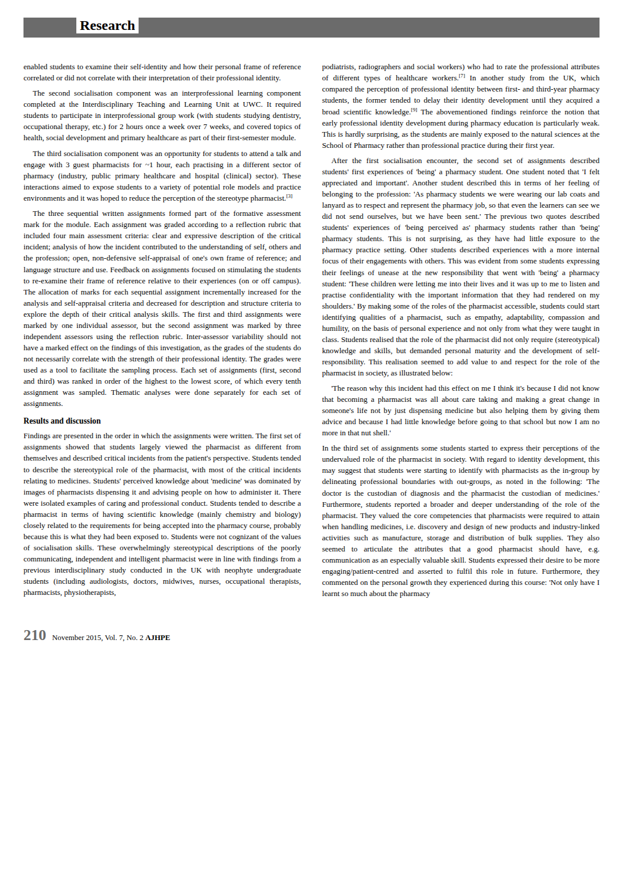Research
enabled students to examine their self-identity and how their personal frame of reference correlated or did not correlate with their interpretation of their professional identity.
The second socialisation component was an interprofessional learning component completed at the Interdisciplinary Teaching and Learning Unit at UWC. It required students to participate in interprofessional group work (with students studying dentistry, occupational therapy, etc.) for 2 hours once a week over 7 weeks, and covered topics of health, social development and primary healthcare as part of their first-semester module.
The third socialisation component was an opportunity for students to attend a talk and engage with 3 guest pharmacists for ~1 hour, each practising in a different sector of pharmacy (industry, public primary healthcare and hospital (clinical) sector). These interactions aimed to expose students to a variety of potential role models and practice environments and it was hoped to reduce the perception of the stereotype pharmacist.[3]
The three sequential written assignments formed part of the formative assessment mark for the module. Each assignment was graded according to a reflection rubric that included four main assessment criteria: clear and expressive description of the critical incident; analysis of how the incident contributed to the understanding of self, others and the profession; open, non-defensive self-appraisal of one's own frame of reference; and language structure and use. Feedback on assignments focused on stimulating the students to re-examine their frame of reference relative to their experiences (on or off campus). The allocation of marks for each sequential assignment incrementally increased for the analysis and self-appraisal criteria and decreased for description and structure criteria to explore the depth of their critical analysis skills. The first and third assignments were marked by one individual assessor, but the second assignment was marked by three independent assessors using the reflection rubric. Inter-assessor variability should not have a marked effect on the findings of this investigation, as the grades of the students do not necessarily correlate with the strength of their professional identity. The grades were used as a tool to facilitate the sampling process. Each set of assignments (first, second and third) was ranked in order of the highest to the lowest score, of which every tenth assignment was sampled. Thematic analyses were done separately for each set of assignments.
Results and discussion
Findings are presented in the order in which the assignments were written. The first set of assignments showed that students largely viewed the pharmacist as different from themselves and described critical incidents from the patient's perspective. Students tended to describe the stereotypical role of the pharmacist, with most of the critical incidents relating to medicines. Students' perceived knowledge about 'medicine' was dominated by images of pharmacists dispensing it and advising people on how to administer it. There were isolated examples of caring and professional conduct. Students tended to describe a pharmacist in terms of having scientific knowledge (mainly chemistry and biology) closely related to the requirements for being accepted into the pharmacy course, probably because this is what they had been exposed to. Students were not cognizant of the values of socialisation skills. These overwhelmingly stereotypical descriptions of the poorly communicating, independent and intelligent pharmacist were in line with findings from a previous interdisciplinary study conducted in the UK with neophyte undergraduate students (including audiologists, doctors, midwives, nurses, occupational therapists, pharmacists, physiotherapists,
podiatrists, radiographers and social workers) who had to rate the professional attributes of different types of healthcare workers.[7] In another study from the UK, which compared the perception of professional identity between first- and third-year pharmacy students, the former tended to delay their identity development until they acquired a broad scientific knowledge.[9] The abovementioned findings reinforce the notion that early professional identity development during pharmacy education is particularly weak. This is hardly surprising, as the students are mainly exposed to the natural sciences at the School of Pharmacy rather than professional practice during their first year.
After the first socialisation encounter, the second set of assignments described students' first experiences of 'being' a pharmacy student. One student noted that 'I felt appreciated and important'. Another student described this in terms of her feeling of belonging to the profession: 'As pharmacy students we were wearing our lab coats and lanyard as to respect and represent the pharmacy job, so that even the learners can see we did not send ourselves, but we have been sent.' The previous two quotes described students' experiences of 'being perceived as' pharmacy students rather than 'being' pharmacy students. This is not surprising, as they have had little exposure to the pharmacy practice setting. Other students described experiences with a more internal focus of their engagements with others. This was evident from some students expressing their feelings of unease at the new responsibility that went with 'being' a pharmacy student: 'These children were letting me into their lives and it was up to me to listen and practise confidentiality with the important information that they had rendered on my shoulders.' By making some of the roles of the pharmacist accessible, students could start identifying qualities of a pharmacist, such as empathy, adaptability, compassion and humility, on the basis of personal experience and not only from what they were taught in class. Students realised that the role of the pharmacist did not only require (stereotypical) knowledge and skills, but demanded personal maturity and the development of self-responsibility. This realisation seemed to add value to and respect for the role of the pharmacist in society, as illustrated below:
'The reason why this incident had this effect on me I think it's because I did not know that becoming a pharmacist was all about care taking and making a great change in someone's life not by just dispensing medicine but also helping them by giving them advice and because I had little knowledge before going to that school but now I am no more in that nut shell.'
In the third set of assignments some students started to express their perceptions of the undervalued role of the pharmacist in society. With regard to identity development, this may suggest that students were starting to identify with pharmacists as the in-group by delineating professional boundaries with out-groups, as noted in the following: 'The doctor is the custodian of diagnosis and the pharmacist the custodian of medicines.' Furthermore, students reported a broader and deeper understanding of the role of the pharmacist. They valued the core competencies that pharmacists were required to attain when handling medicines, i.e. discovery and design of new products and industry-linked activities such as manufacture, storage and distribution of bulk supplies. They also seemed to articulate the attributes that a good pharmacist should have, e.g. communication as an especially valuable skill. Students expressed their desire to be more engaging/patient-centred and asserted to fulfil this role in future. Furthermore, they commented on the personal growth they experienced during this course: 'Not only have I learnt so much about the pharmacy
210 November 2015, Vol. 7, No. 2 AJHPE